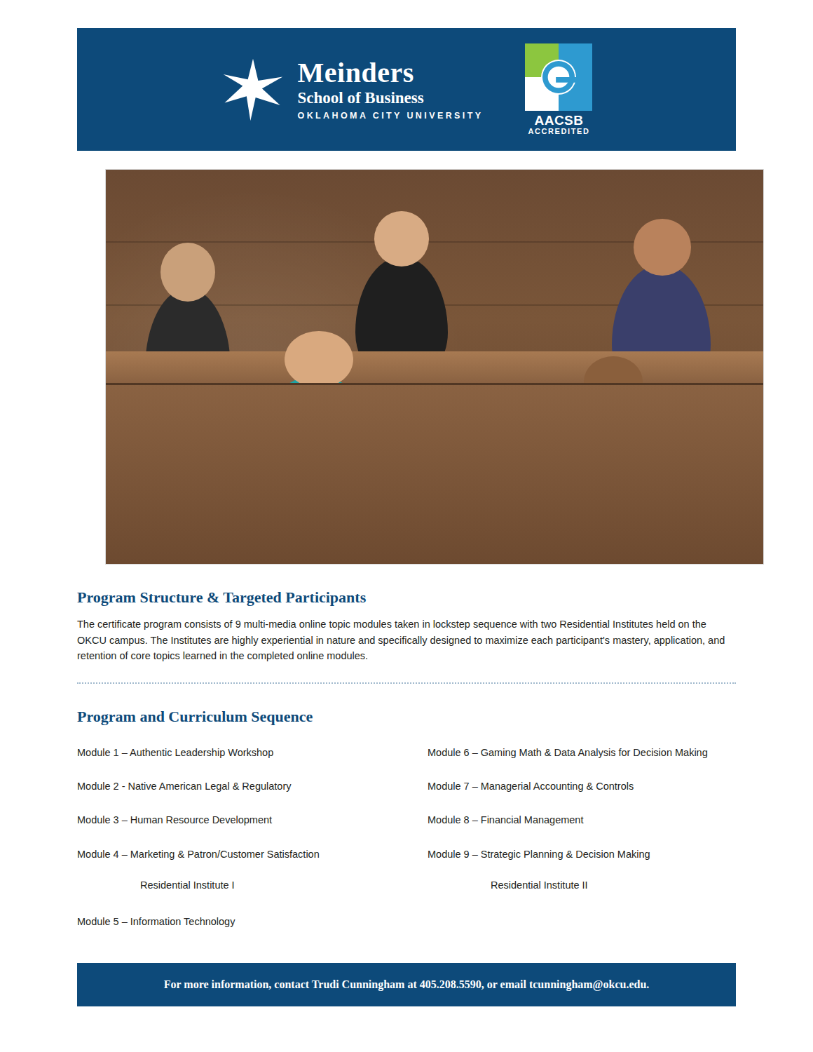Meinders
School of Business
OKLAHOMA CITY UNIVERSITY
AACSB
ACCREDITED
Classroom photo
Program Structure & Targeted Participants
The certificate program consists of 9 multi-media online topic modules taken in lockstep sequence with two Residential Institutes held on the OKCU campus. The Institutes are highly experiential in nature and specifically designed to maximize each participant's mastery, application, and retention of core topics learned in the completed online modules.
Program and Curriculum Sequence
Module 1 – Authentic Leadership Workshop
Module 2 - Native American Legal & Regulatory
Module 3 – Human Resource Development
Module 4 – Marketing & Patron/Customer Satisfaction
Residential Institute I
Module 5 – Information Technology
Module 6 – Gaming Math & Data Analysis for Decision Making
Module 7 – Managerial Accounting & Controls
Module 8 – Financial Management
Module 9 – Strategic Planning & Decision Making
Residential Institute II
For more information, contact Trudi Cunningham at 405.208.5590, or email tcunningham@okcu.edu.